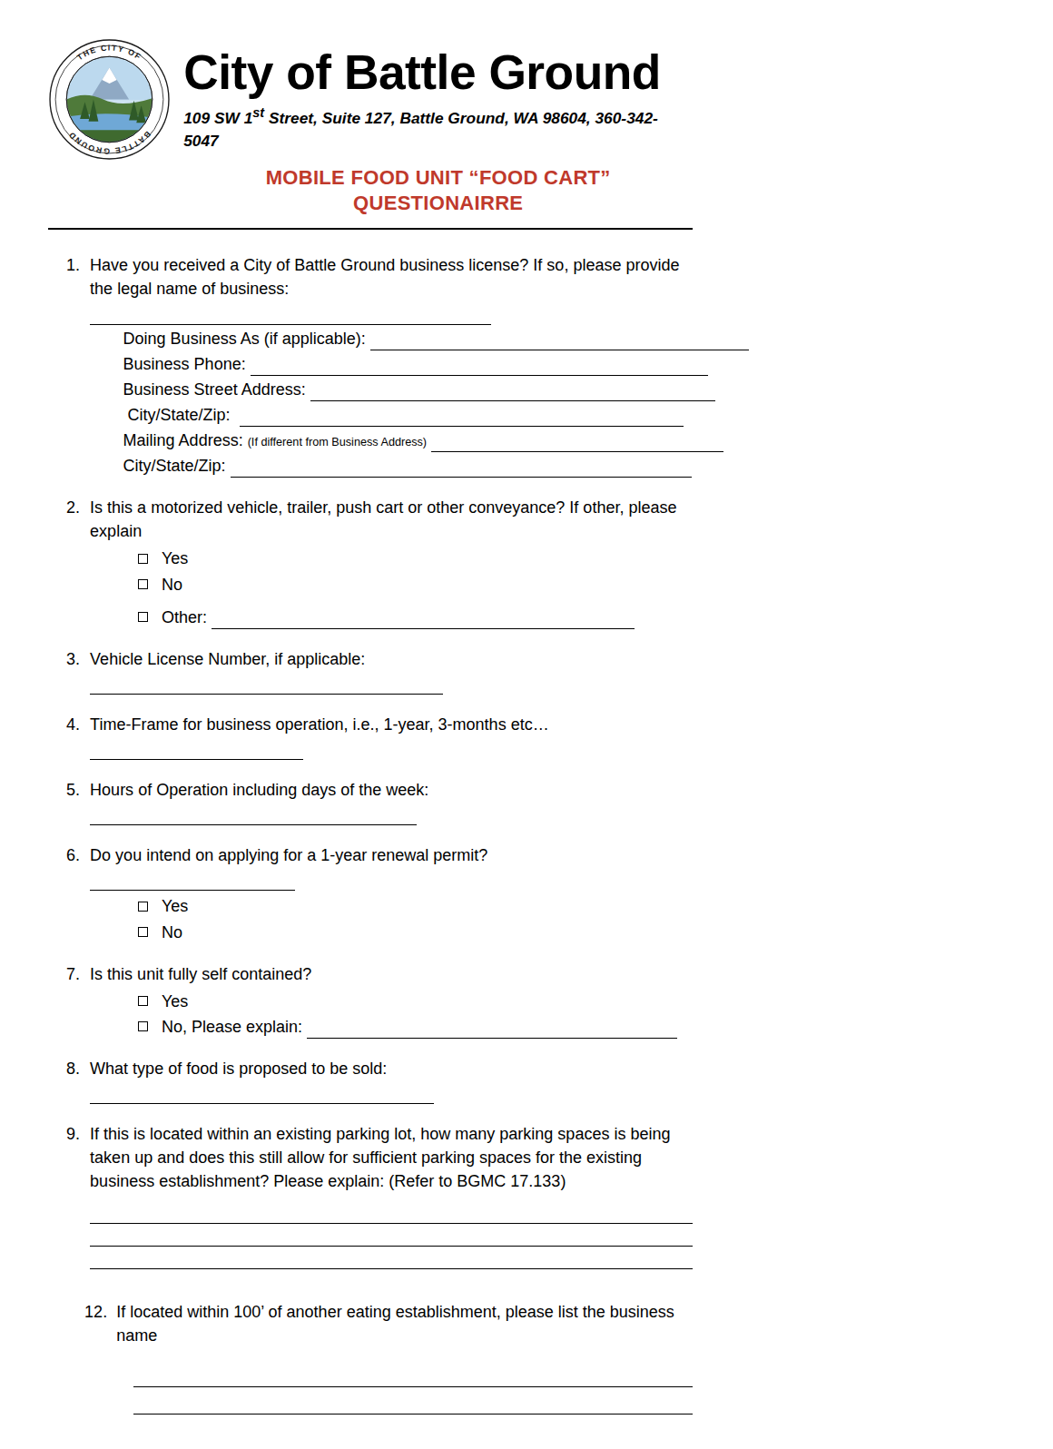THE CITY OF BATTLE GROUND
City of Battle Ground
109 SW 1st Street, Suite 127, Battle Ground, WA 98604, 360-342-5047
MOBILE FOOD UNIT “FOOD CART”
QUESTIONAIRRE
Have you received a City of Battle Ground business license? If so, please provide the legal name of business:
Doing Business As (if applicable):
Business Phone:
Business Street Address:
City/State/Zip:
Mailing Address: (If different from Business Address)
City/State/Zip:
Is this a motorized vehicle, trailer, push cart or other conveyance? If other, please explain
Yes
No
Other:
Vehicle License Number, if applicable:
Time-Frame for business operation, i.e., 1-year, 3-months etc…
Hours of Operation including days of the week:
Do you intend on applying for a 1-year renewal permit?
Yes
No
Is this unit fully self contained?
Yes
No, Please explain:
What type of food is proposed to be sold:
If this is located within an existing parking lot, how many parking spaces is being taken up and does this still allow for sufficient parking spaces for the existing business establishment? Please explain: (Refer to BGMC 17.133)
12.
If located within 100’ of another eating establishment, please list the business name